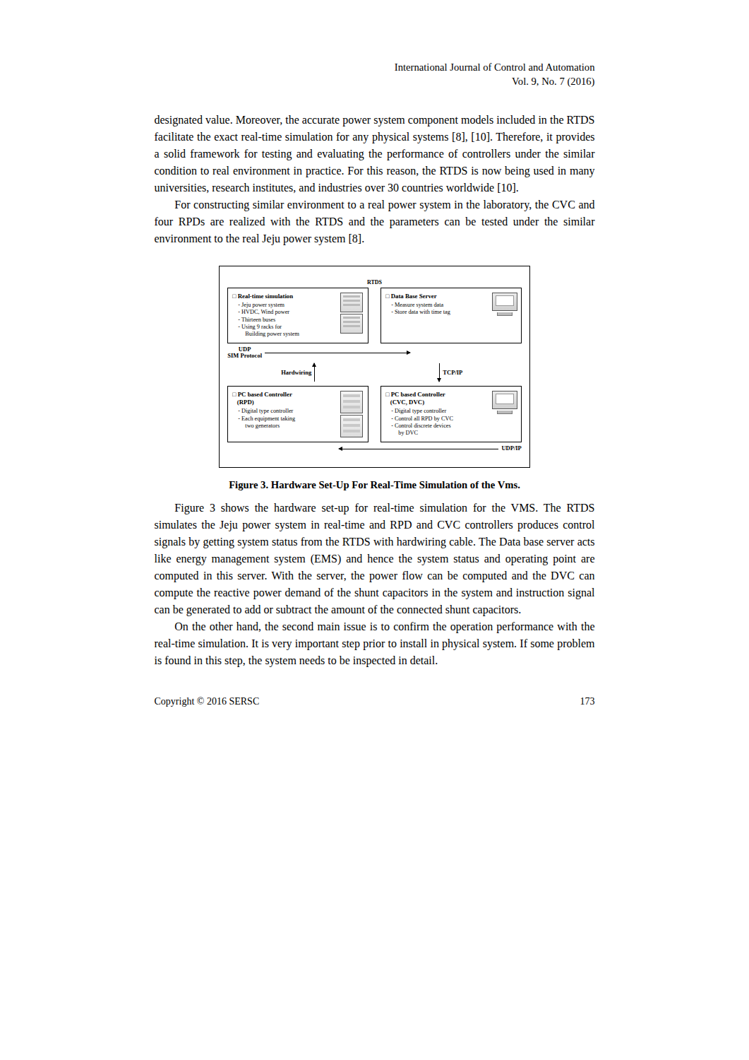International Journal of Control and Automation
Vol. 9, No. 7 (2016)
designated value. Moreover, the accurate power system component models included in the RTDS facilitate the exact real-time simulation for any physical systems [8], [10]. Therefore, it provides a solid framework for testing and evaluating the performance of controllers under the similar condition to real environment in practice. For this reason, the RTDS is now being used in many universities, research institutes, and industries over 30 countries worldwide [10].
For constructing similar environment to a real power system in the laboratory, the CVC and four RPDs are realized with the RTDS and the parameters can be tested under the similar environment to the real Jeju power system [8].
RTDS
□ Real-time simulation
Jeju power system
HVDC, Wind power
Thirteen buses
Using 9 racks for
Building power system
□ Data Base Server
Measure system data
Store data with time tag
UDP
SIM Protocol
Hardwiring
TCP/IP
□ PC based Controller
(RPD)
Digital type controller
Each equipment taking
two generators
□ PC based Controller
(CVC, DVC)
Digital type controller
Control all RPD by CVC
Control discrete devices
by DVC
UDP/IP
Figure 3. Hardware Set-Up For Real-Time Simulation of the Vms.
Figure 3 shows the hardware set-up for real-time simulation for the VMS. The RTDS simulates the Jeju power system in real-time and RPD and CVC controllers produces control signals by getting system status from the RTDS with hardwiring cable. The Data base server acts like energy management system (EMS) and hence the system status and operating point are computed in this server. With the server, the power flow can be computed and the DVC can compute the reactive power demand of the shunt capacitors in the system and instruction signal can be generated to add or subtract the amount of the connected shunt capacitors.
On the other hand, the second main issue is to confirm the operation performance with the real-time simulation. It is very important step prior to install in physical system. If some problem is found in this step, the system needs to be inspected in detail.
Copyright © 2016 SERSC 173